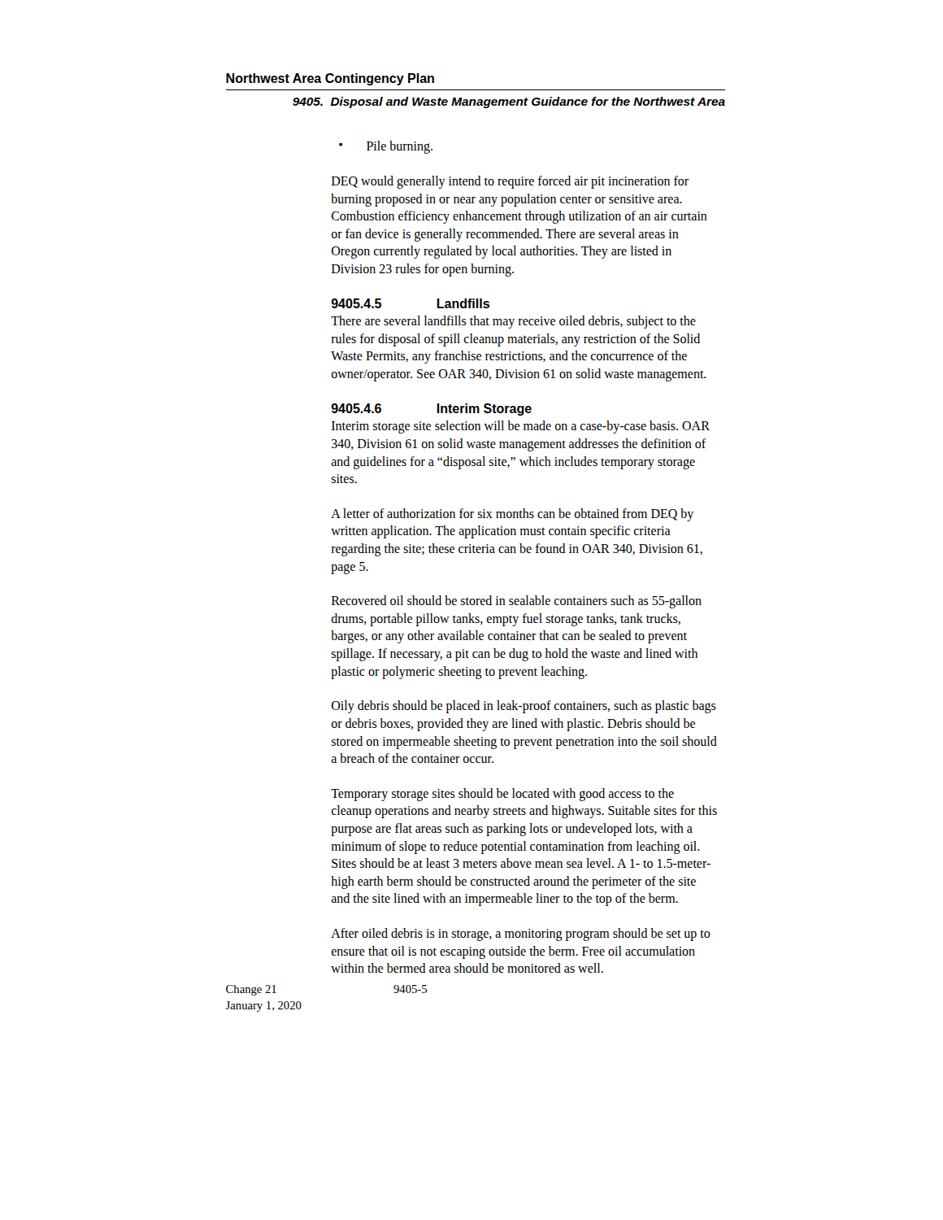Northwest Area Contingency Plan
9405. Disposal and Waste Management Guidance for the Northwest Area
Pile burning.
DEQ would generally intend to require forced air pit incineration for burning proposed in or near any population center or sensitive area. Combustion efficiency enhancement through utilization of an air curtain or fan device is generally recommended. There are several areas in Oregon currently regulated by local authorities. They are listed in Division 23 rules for open burning.
9405.4.5 Landfills
There are several landfills that may receive oiled debris, subject to the rules for disposal of spill cleanup materials, any restriction of the Solid Waste Permits, any franchise restrictions, and the concurrence of the owner/operator. See OAR 340, Division 61 on solid waste management.
9405.4.6 Interim Storage
Interim storage site selection will be made on a case-by-case basis. OAR 340, Division 61 on solid waste management addresses the definition of and guidelines for a “disposal site,” which includes temporary storage sites.
A letter of authorization for six months can be obtained from DEQ by written application. The application must contain specific criteria regarding the site; these criteria can be found in OAR 340, Division 61, page 5.
Recovered oil should be stored in sealable containers such as 55-gallon drums, portable pillow tanks, empty fuel storage tanks, tank trucks, barges, or any other available container that can be sealed to prevent spillage. If necessary, a pit can be dug to hold the waste and lined with plastic or polymeric sheeting to prevent leaching.
Oily debris should be placed in leak-proof containers, such as plastic bags or debris boxes, provided they are lined with plastic. Debris should be stored on impermeable sheeting to prevent penetration into the soil should a breach of the container occur.
Temporary storage sites should be located with good access to the cleanup operations and nearby streets and highways. Suitable sites for this purpose are flat areas such as parking lots or undeveloped lots, with a minimum of slope to reduce potential contamination from leaching oil. Sites should be at least 3 meters above mean sea level. A 1- to 1.5-meter-high earth berm should be constructed around the perimeter of the site and the site lined with an impermeable liner to the top of the berm.
After oiled debris is in storage, a monitoring program should be set up to ensure that oil is not escaping outside the berm. Free oil accumulation within the bermed area should be monitored as well.
Change 21
January 1, 2020
9405-5